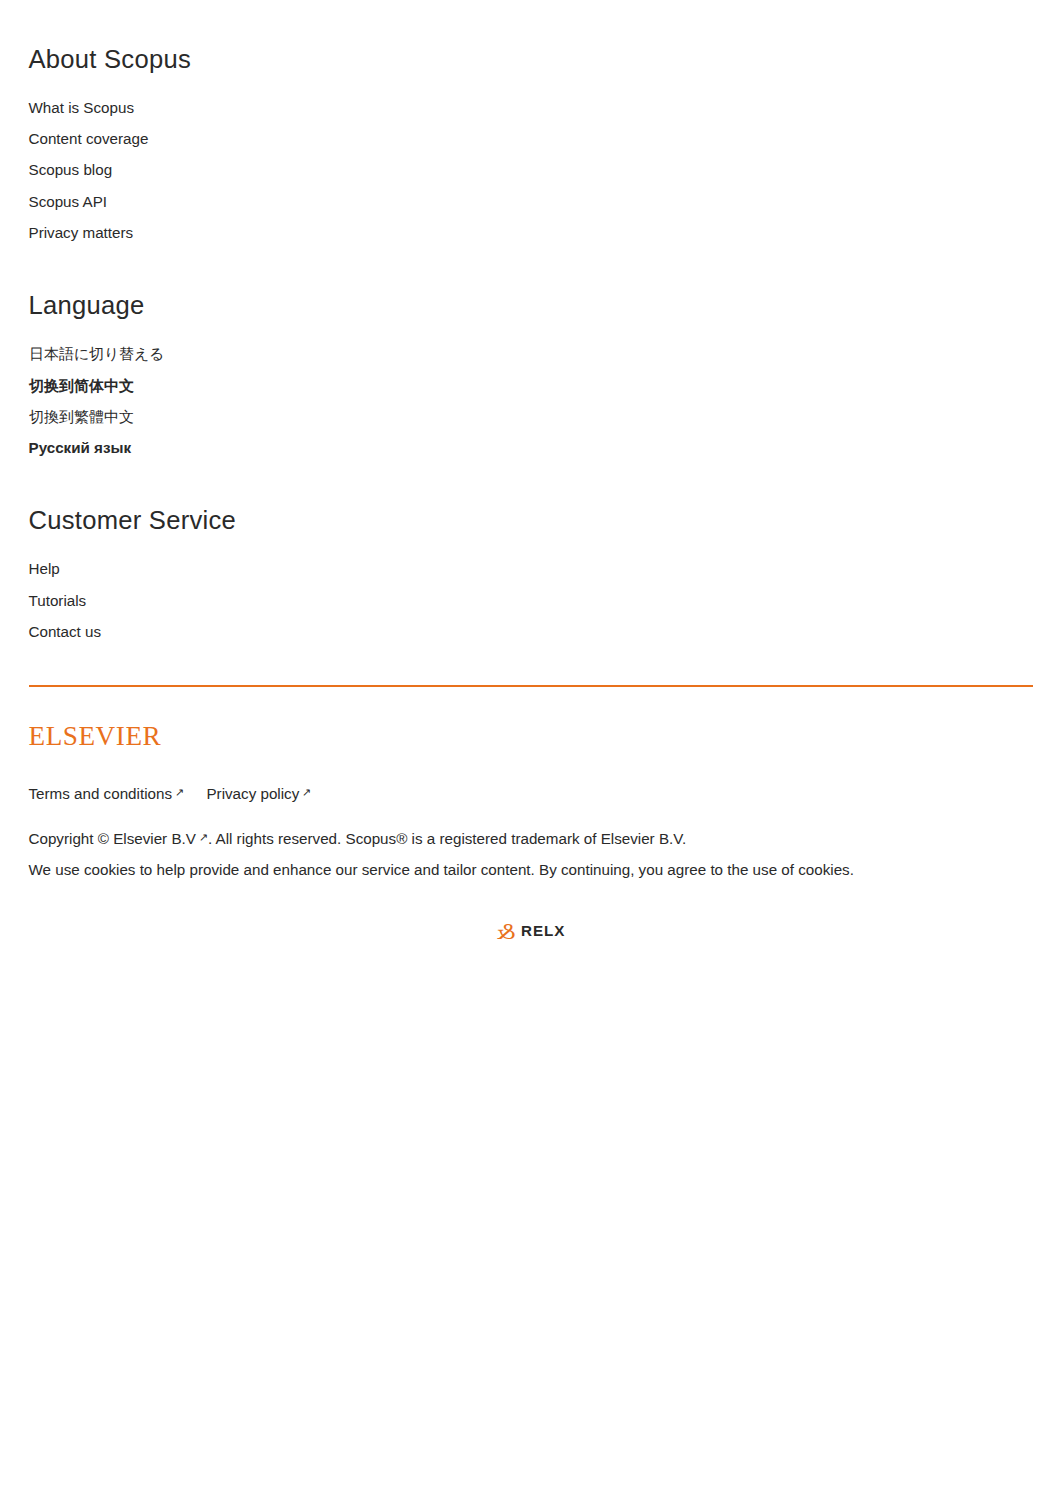About Scopus
What is Scopus
Content coverage
Scopus blog
Scopus API
Privacy matters
Language
日本語に切り替える
切换到简体中文
切換到繁體中文
Русский язык
Customer Service
Help
Tutorials
Contact us
ELSEVIER
Terms and conditions Privacy policy
Copyright © Elsevier B.V. All rights reserved. Scopus® is a registered trademark of Elsevier B.V.
We use cookies to help provide and enhance our service and tailor content. By continuing, you agree to the use of cookies.
&RELX